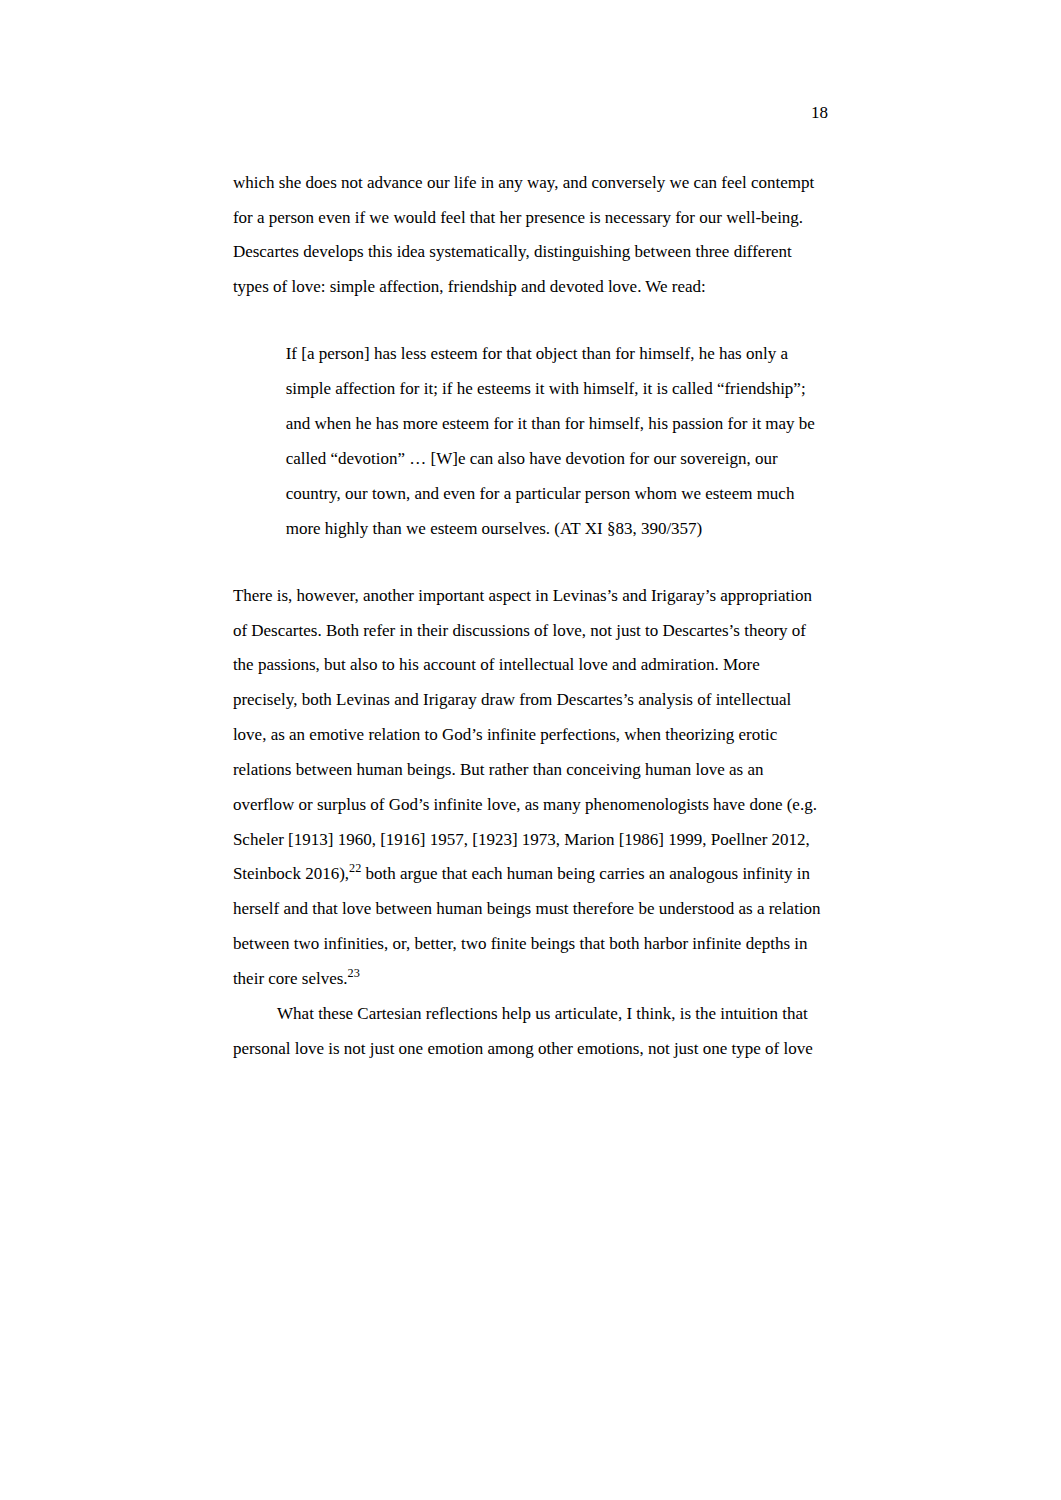18
which she does not advance our life in any way, and conversely we can feel contempt for a person even if we would feel that her presence is necessary for our well-being. Descartes develops this idea systematically, distinguishing between three different types of love: simple affection, friendship and devoted love. We read:
If [a person] has less esteem for that object than for himself, he has only a simple affection for it; if he esteems it with himself, it is called “friendship”; and when he has more esteem for it than for himself, his passion for it may be called “devotion” … [W]e can also have devotion for our sovereign, our country, our town, and even for a particular person whom we esteem much more highly than we esteem ourselves. (AT XI §83, 390/357)
There is, however, another important aspect in Levinas’s and Irigaray’s appropriation of Descartes. Both refer in their discussions of love, not just to Descartes’s theory of the passions, but also to his account of intellectual love and admiration. More precisely, both Levinas and Irigaray draw from Descartes’s analysis of intellectual love, as an emotive relation to God’s infinite perfections, when theorizing erotic relations between human beings. But rather than conceiving human love as an overflow or surplus of God’s infinite love, as many phenomenologists have done (e.g. Scheler [1913] 1960, [1916] 1957, [1923] 1973, Marion [1986] 1999, Poellner 2012, Steinbock 2016),22 both argue that each human being carries an analogous infinity in herself and that love between human beings must therefore be understood as a relation between two infinities, or, better, two finite beings that both harbor infinite depths in their core selves.23
What these Cartesian reflections help us articulate, I think, is the intuition that personal love is not just one emotion among other emotions, not just one type of love